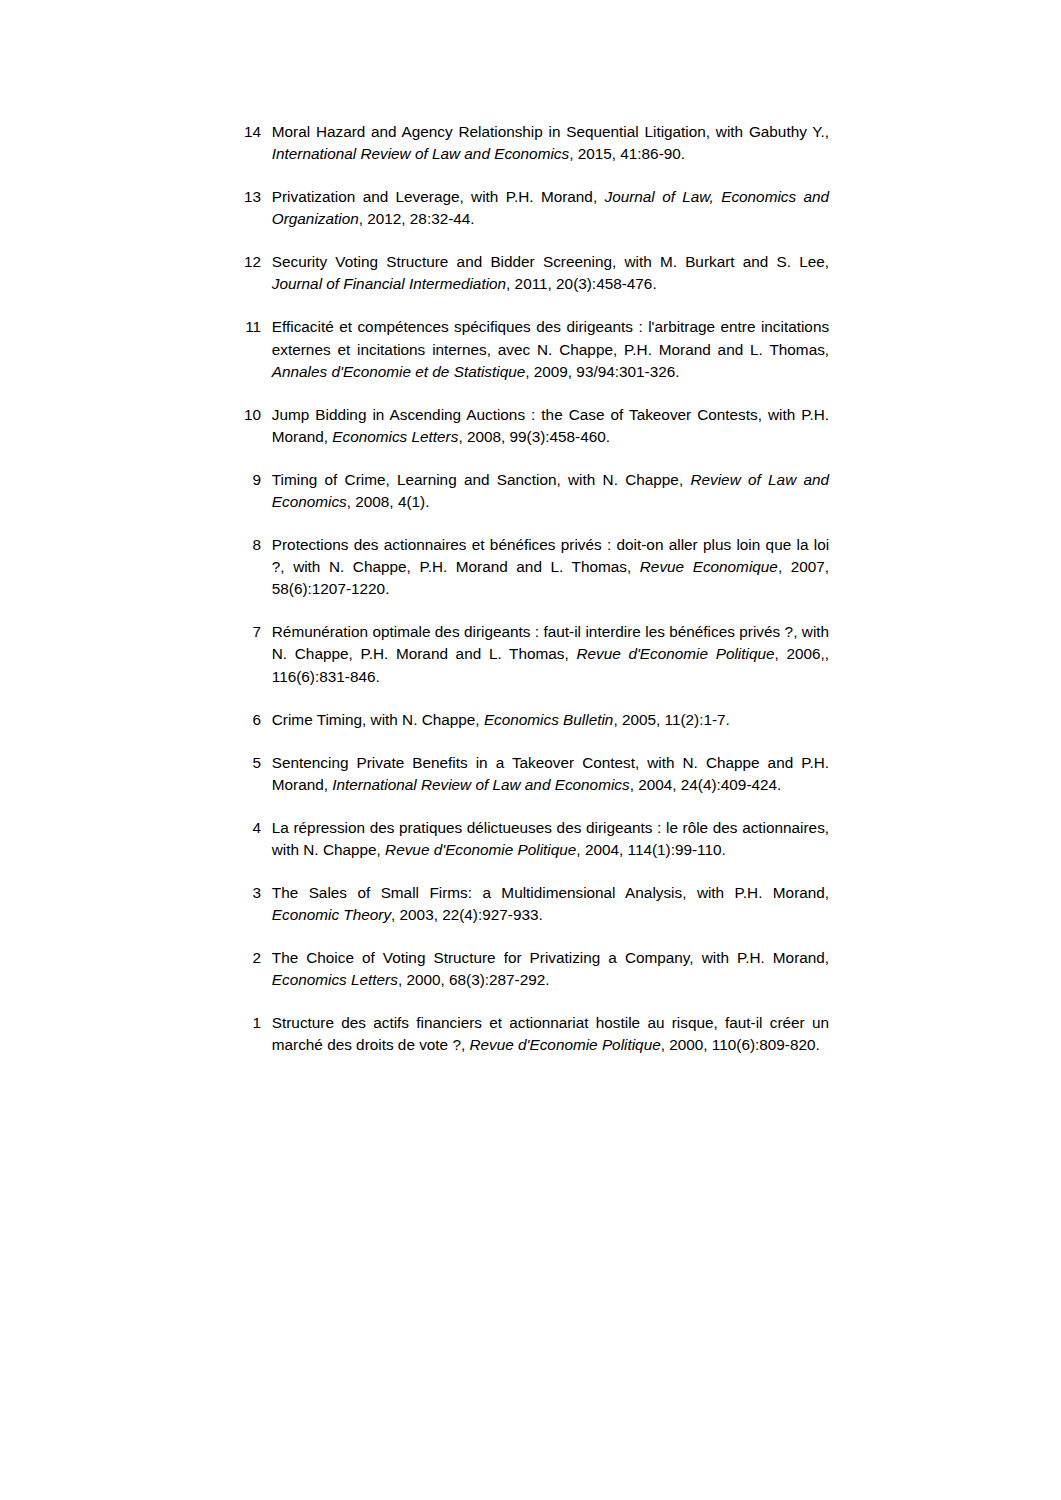14 Moral Hazard and Agency Relationship in Sequential Litigation, with Gabuthy Y., International Review of Law and Economics, 2015, 41:86-90.
13 Privatization and Leverage, with P.H. Morand, Journal of Law, Economics and Organization, 2012, 28:32-44.
12 Security Voting Structure and Bidder Screening, with M. Burkart and S. Lee, Journal of Financial Intermediation, 2011, 20(3):458-476.
11 Efficacité et compétences spécifiques des dirigeants : l'arbitrage entre incitations externes et incitations internes, avec N. Chappe, P.H. Morand and L. Thomas, Annales d'Economie et de Statistique, 2009, 93/94:301-326.
10 Jump Bidding in Ascending Auctions : the Case of Takeover Contests, with P.H. Morand, Economics Letters, 2008, 99(3):458-460.
9 Timing of Crime, Learning and Sanction, with N. Chappe, Review of Law and Economics, 2008, 4(1).
8 Protections des actionnaires et bénéfices privés : doit-on aller plus loin que la loi ?, with N. Chappe, P.H. Morand and L. Thomas, Revue Economique, 2007, 58(6):1207-1220.
7 Rémunération optimale des dirigeants : faut-il interdire les bénéfices privés ?, with N. Chappe, P.H. Morand and L. Thomas, Revue d'Economie Politique, 2006,, 116(6):831-846.
6 Crime Timing, with N. Chappe, Economics Bulletin, 2005, 11(2):1-7.
5 Sentencing Private Benefits in a Takeover Contest, with N. Chappe and P.H. Morand, International Review of Law and Economics, 2004, 24(4):409-424.
4 La répression des pratiques délictueuses des dirigeants : le rôle des actionnaires, with N. Chappe, Revue d'Economie Politique, 2004, 114(1):99-110.
3 The Sales of Small Firms: a Multidimensional Analysis, with P.H. Morand, Economic Theory, 2003, 22(4):927-933.
2 The Choice of Voting Structure for Privatizing a Company, with P.H. Morand, Economics Letters, 2000, 68(3):287-292.
1 Structure des actifs financiers et actionnariat hostile au risque, faut-il créer un marché des droits de vote ?, Revue d'Economie Politique, 2000, 110(6):809-820.